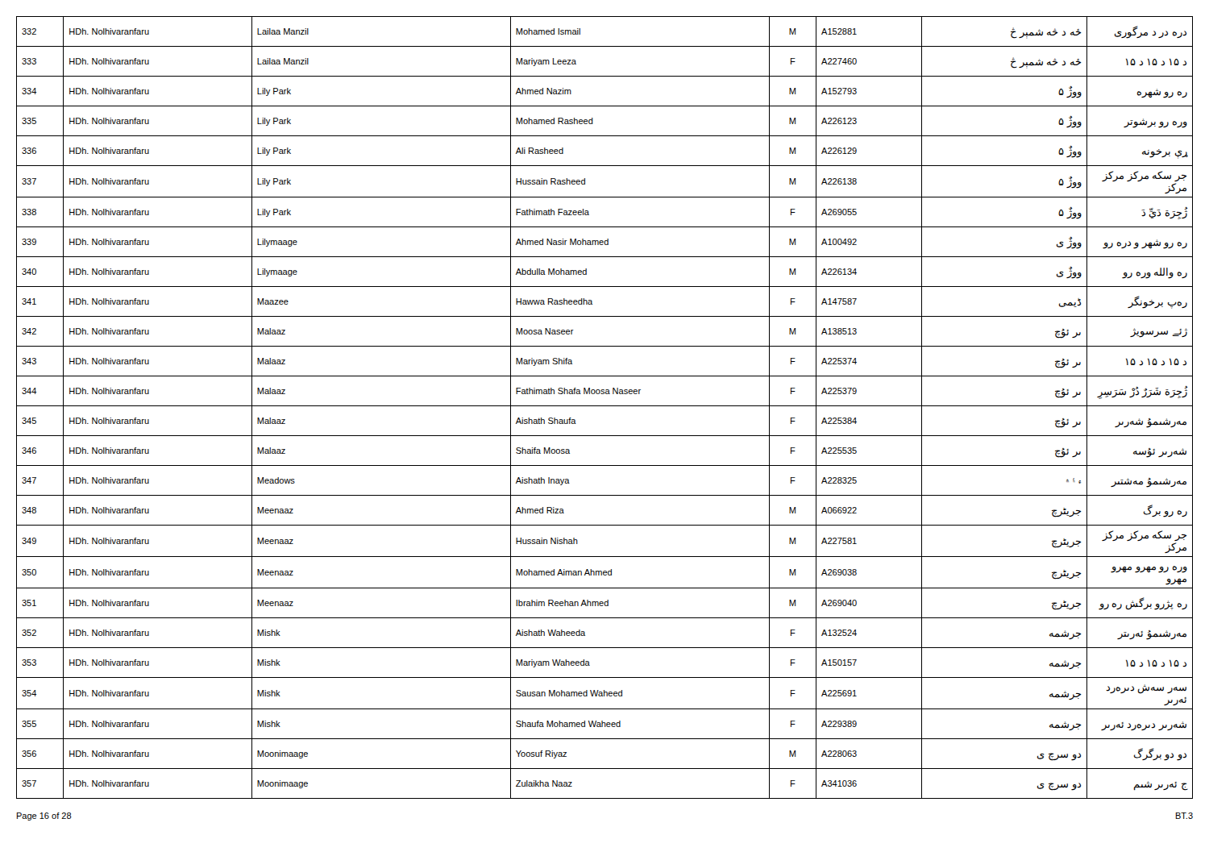| 332 | HDh. Nolhivaranfaru | Lailaa Manzil | Mohamed Ismail | M | A152881 | ځه د څه شمېر څ | دره در د مرگوری |
| 333 | HDh. Nolhivaranfaru | Lailaa Manzil | Mariyam Leeza | F | A227460 | ځه د څه شمېر څ | د ۱۵ د ۱۵ د ۱۵ |
| 334 | HDh. Nolhivaranfaru | Lily Park | Ahmed Nazim | M | A152793 | ووژٌ ۵ | ره رو شهره |
| 335 | HDh. Nolhivaranfaru | Lily Park | Mohamed Rasheed | M | A226123 | ووژٌ ۵ | وره رو برشوتر |
| 336 | HDh. Nolhivaranfaru | Lily Park | Ali Rasheed | M | A226129 | ووژٌ ۵ | ړې برخونه |
| 337 | HDh. Nolhivaranfaru | Lily Park | Hussain Rasheed | M | A226138 | ووژٌ ۵ | جر سکه مرکز مرکز مرکز |
| 338 | HDh. Nolhivaranfaru | Lily Park | Fathimath Fazeela | F | A269055 | ووژٌ ۵ | ژُجِرَة دَيِّ دَ |
| 339 | HDh. Nolhivaranfaru | Lilymaage | Ahmed Nasir Mohamed | M | A100492 | ووژٌ ی | ره رو شهر و دره رو |
| 340 | HDh. Nolhivaranfaru | Lilymaage | Abdulla Mohamed | M | A226134 | ووژٌ ی | ره والله وره رو |
| 341 | HDh. Nolhivaranfaru | Maazee | Hawwa Rasheedha | F | A147587 | ڈیمی | رەپ برخونگر |
| 342 | HDh. Nolhivaranfaru | Malaaz | Moosa Naseer | M | A138513 | ىر ئۇچ | ژئے سرسویژ |
| 343 | HDh. Nolhivaranfaru | Malaaz | Mariyam Shifa | F | A225374 | ىر ئۇچ | د ۱۵ د ۱۵ د ۱۵ |
| 344 | HDh. Nolhivaranfaru | Malaaz | Fathimath Shafa Moosa Naseer | F | A225379 | ىر ئۇچ | ژُجِرَة شَرَرٌ دُرْ سَرَسِرِ |
| 345 | HDh. Nolhivaranfaru | Malaaz | Aishath Shaufa | F | A225384 | ىر ئۇچ | مەرشىمۇ شەرىر |
| 346 | HDh. Nolhivaranfaru | Malaaz | Shaifa Moosa | F | A225535 | ىر ئۇچ | شەرىر ئۇسە |
| 347 | HDh. Nolhivaranfaru | Meadows | Aishath Inaya | F | A228325 | ء ۽ ۾ | مەرشىمۇ مەشتىر |
| 348 | HDh. Nolhivaranfaru | Meenaaz | Ahmed Riza | M | A066922 | جریٹرچ | ره رو برگ |
| 349 | HDh. Nolhivaranfaru | Meenaaz | Hussain Nishah | M | A227581 | جریٹرچ | جر سکه مرکز مرکز مرکز |
| 350 | HDh. Nolhivaranfaru | Meenaaz | Mohamed Aiman Ahmed | M | A269038 | جریٹرچ | وره رو مهرو مهرو مهرو |
| 351 | HDh. Nolhivaranfaru | Meenaaz | Ibrahim Reehan Ahmed | M | A269040 | جریٹرچ | ره پژرو برگش ره رو |
| 352 | HDh. Nolhivaranfaru | Mishk | Aishath Waheeda | F | A132524 | جرشمه | مەرشىمۇ ئەرىتر |
| 353 | HDh. Nolhivaranfaru | Mishk | Mariyam Waheeda | F | A150157 | جرشمه | د ۱۵ د ۱۵ د ۱۵ |
| 354 | HDh. Nolhivaranfaru | Mishk | Sausan Mohamed Waheed | F | A225691 | جرشمه | سەر سەش دىرەرد ئەرىر |
| 355 | HDh. Nolhivaranfaru | Mishk | Shaufa Mohamed Waheed | F | A229389 | جرشمه | شەرىر دىرەرد ئەرىر |
| 356 | HDh. Nolhivaranfaru | Moonimaage | Yoosuf Riyaz | M | A228063 | دو سرچ ی | دو دو برگرگ |
| 357 | HDh. Nolhivaranfaru | Moonimaage | Zulaikha Naaz | F | A341036 | دو سرچ ی | ج ئەرىر شىم |
Page 16 of 28 BT.3